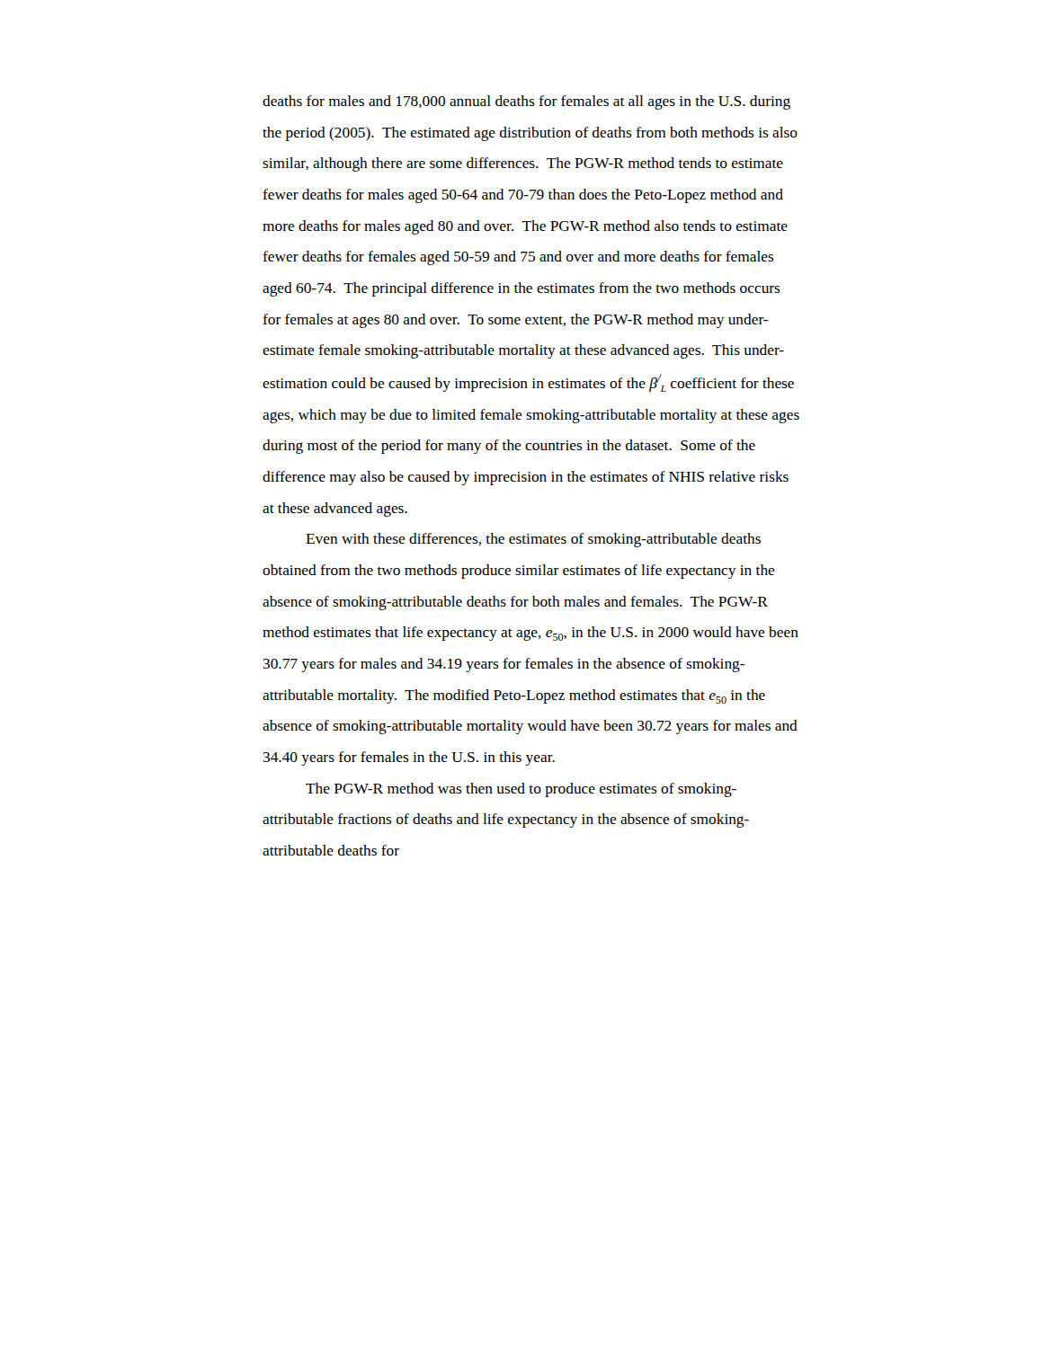deaths for males and 178,000 annual deaths for females at all ages in the U.S. during the period (2005). The estimated age distribution of deaths from both methods is also similar, although there are some differences. The PGW-R method tends to estimate fewer deaths for males aged 50-64 and 70-79 than does the Peto-Lopez method and more deaths for males aged 80 and over. The PGW-R method also tends to estimate fewer deaths for females aged 50-59 and 75 and over and more deaths for females aged 60-74. The principal difference in the estimates from the two methods occurs for females at ages 80 and over. To some extent, the PGW-R method may under-estimate female smoking-attributable mortality at these advanced ages. This under-estimation could be caused by imprecision in estimates of the β/L coefficient for these ages, which may be due to limited female smoking-attributable mortality at these ages during most of the period for many of the countries in the dataset. Some of the difference may also be caused by imprecision in the estimates of NHIS relative risks at these advanced ages.
Even with these differences, the estimates of smoking-attributable deaths obtained from the two methods produce similar estimates of life expectancy in the absence of smoking-attributable deaths for both males and females. The PGW-R method estimates that life expectancy at age, e50, in the U.S. in 2000 would have been 30.77 years for males and 34.19 years for females in the absence of smoking-attributable mortality. The modified Peto-Lopez method estimates that e50 in the absence of smoking-attributable mortality would have been 30.72 years for males and 34.40 years for females in the U.S. in this year.
The PGW-R method was then used to produce estimates of smoking-attributable fractions of deaths and life expectancy in the absence of smoking-attributable deaths for